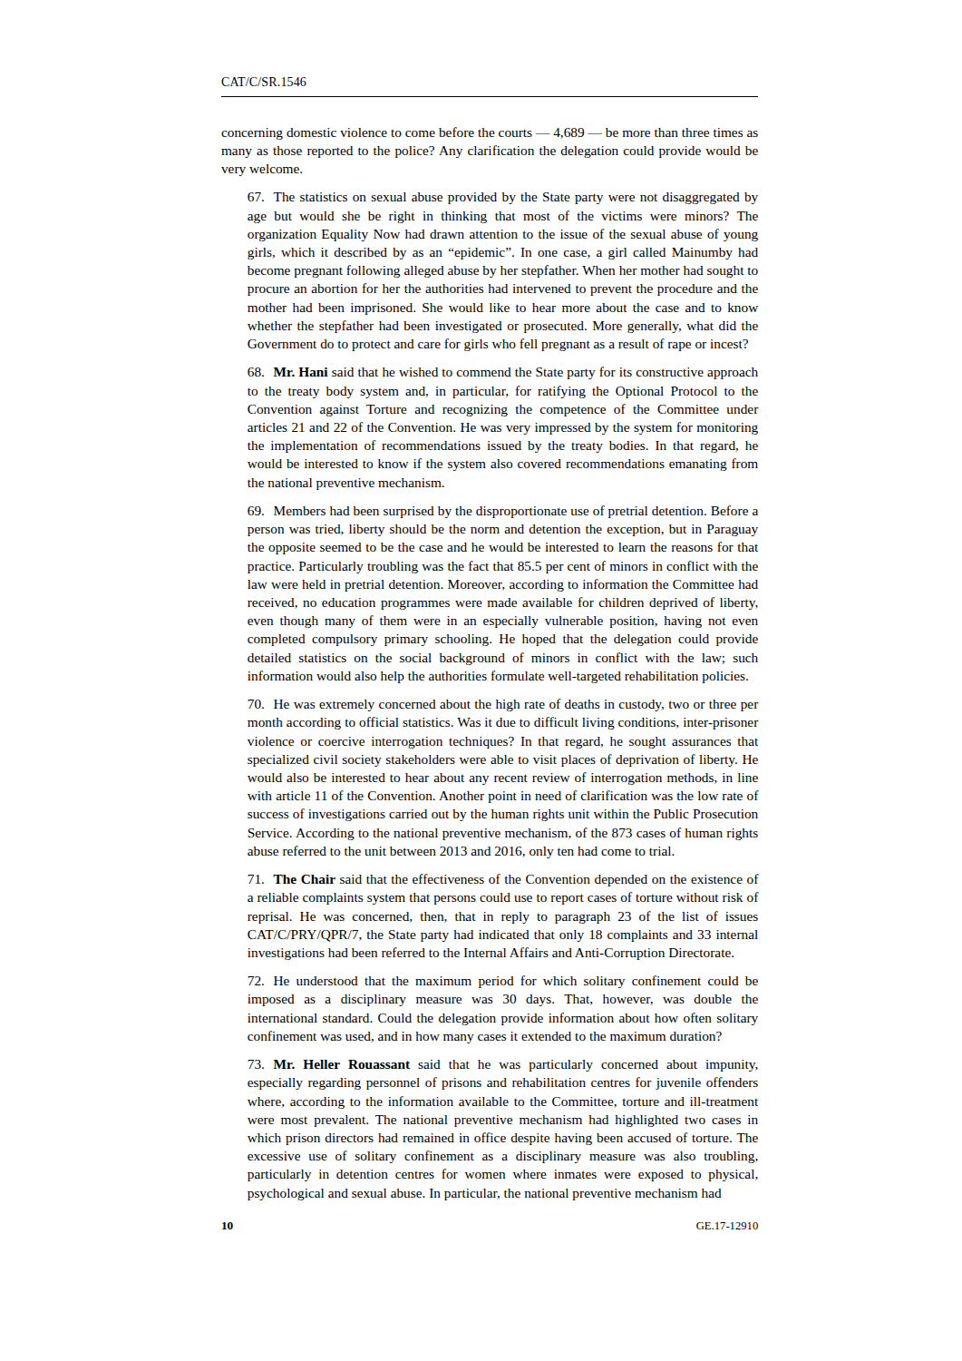CAT/C/SR.1546
concerning domestic violence to come before the courts — 4,689 — be more than three times as many as those reported to the police? Any clarification the delegation could provide would be very welcome.
67. The statistics on sexual abuse provided by the State party were not disaggregated by age but would she be right in thinking that most of the victims were minors? The organization Equality Now had drawn attention to the issue of the sexual abuse of young girls, which it described by as an “epidemic”. In one case, a girl called Mainumby had become pregnant following alleged abuse by her stepfather. When her mother had sought to procure an abortion for her the authorities had intervened to prevent the procedure and the mother had been imprisoned. She would like to hear more about the case and to know whether the stepfather had been investigated or prosecuted. More generally, what did the Government do to protect and care for girls who fell pregnant as a result of rape or incest?
68. Mr. Hani said that he wished to commend the State party for its constructive approach to the treaty body system and, in particular, for ratifying the Optional Protocol to the Convention against Torture and recognizing the competence of the Committee under articles 21 and 22 of the Convention. He was very impressed by the system for monitoring the implementation of recommendations issued by the treaty bodies. In that regard, he would be interested to know if the system also covered recommendations emanating from the national preventive mechanism.
69. Members had been surprised by the disproportionate use of pretrial detention. Before a person was tried, liberty should be the norm and detention the exception, but in Paraguay the opposite seemed to be the case and he would be interested to learn the reasons for that practice. Particularly troubling was the fact that 85.5 per cent of minors in conflict with the law were held in pretrial detention. Moreover, according to information the Committee had received, no education programmes were made available for children deprived of liberty, even though many of them were in an especially vulnerable position, having not even completed compulsory primary schooling. He hoped that the delegation could provide detailed statistics on the social background of minors in conflict with the law; such information would also help the authorities formulate well-targeted rehabilitation policies.
70. He was extremely concerned about the high rate of deaths in custody, two or three per month according to official statistics. Was it due to difficult living conditions, inter-prisoner violence or coercive interrogation techniques? In that regard, he sought assurances that specialized civil society stakeholders were able to visit places of deprivation of liberty. He would also be interested to hear about any recent review of interrogation methods, in line with article 11 of the Convention. Another point in need of clarification was the low rate of success of investigations carried out by the human rights unit within the Public Prosecution Service. According to the national preventive mechanism, of the 873 cases of human rights abuse referred to the unit between 2013 and 2016, only ten had come to trial.
71. The Chair said that the effectiveness of the Convention depended on the existence of a reliable complaints system that persons could use to report cases of torture without risk of reprisal. He was concerned, then, that in reply to paragraph 23 of the list of issues CAT/C/PRY/QPR/7, the State party had indicated that only 18 complaints and 33 internal investigations had been referred to the Internal Affairs and Anti-Corruption Directorate.
72. He understood that the maximum period for which solitary confinement could be imposed as a disciplinary measure was 30 days. That, however, was double the international standard. Could the delegation provide information about how often solitary confinement was used, and in how many cases it extended to the maximum duration?
73. Mr. Heller Rouassant said that he was particularly concerned about impunity, especially regarding personnel of prisons and rehabilitation centres for juvenile offenders where, according to the information available to the Committee, torture and ill-treatment were most prevalent. The national preventive mechanism had highlighted two cases in which prison directors had remained in office despite having been accused of torture. The excessive use of solitary confinement as a disciplinary measure was also troubling, particularly in detention centres for women where inmates were exposed to physical, psychological and sexual abuse. In particular, the national preventive mechanism had
10 GE.17-12910